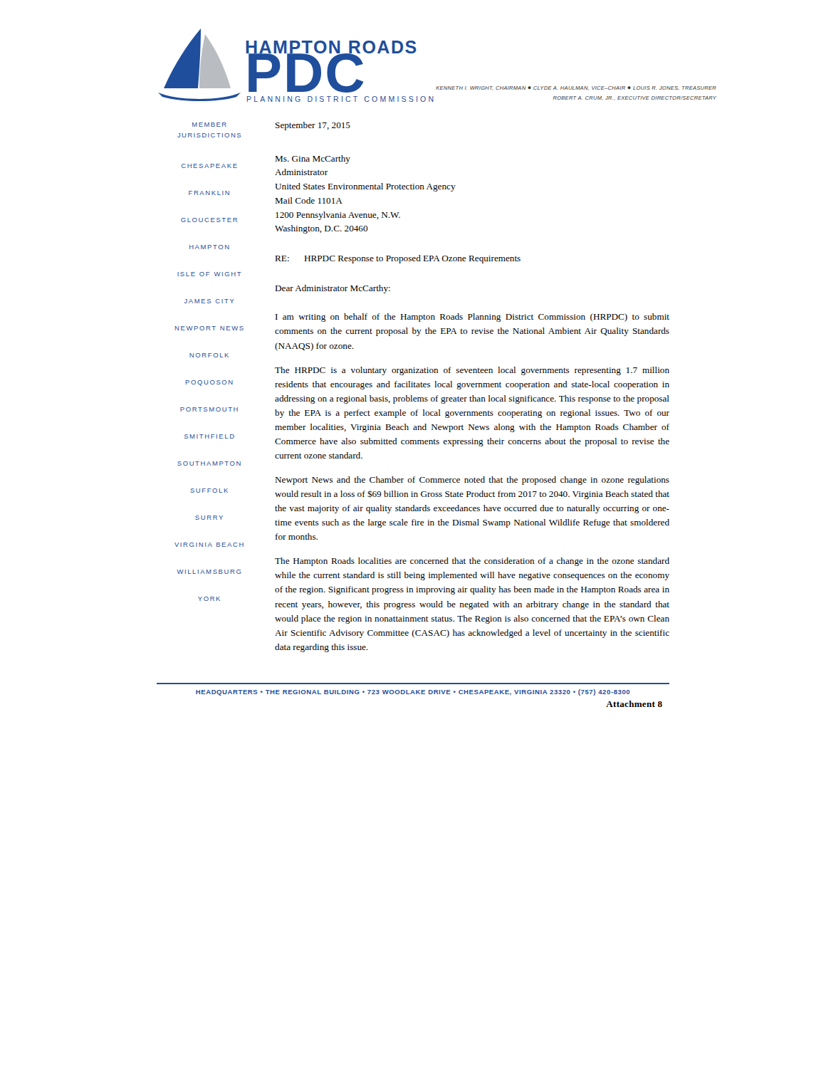HAMPTON ROADS
PDC
PLANNING DISTRICT COMMISSION
KENNETH I. WRIGHT, CHAIRMAN ● CLYDE A. HAULMAN, VICE–CHAIR ● LOUIS R. JONES, TREASURER
ROBERT A. CRUM, JR., EXECUTIVE DIRECTOR/SECRETARY
MEMBER
JURISDICTIONS
CHESAPEAKE
FRANKLIN
GLOUCESTER
HAMPTON
ISLE OF WIGHT
JAMES CITY
NEWPORT NEWS
NORFOLK
POQUOSON
PORTSMOUTH
SMITHFIELD
SOUTHAMPTON
SUFFOLK
SURRY
VIRGINIA BEACH
WILLIAMSBURG
YORK
September 17, 2015
Ms. Gina McCarthy
Administrator
United States Environmental Protection Agency
Mail Code 1101A
1200 Pennsylvania Avenue, N.W.
Washington, D.C. 20460
RE: HRPDC Response to Proposed EPA Ozone Requirements
Dear Administrator McCarthy:
I am writing on behalf of the Hampton Roads Planning District Commission (HRPDC) to submit comments on the current proposal by the EPA to revise the National Ambient Air Quality Standards (NAAQS) for ozone.
The HRPDC is a voluntary organization of seventeen local governments representing 1.7 million residents that encourages and facilitates local government cooperation and state-local cooperation in addressing on a regional basis, problems of greater than local significance. This response to the proposal by the EPA is a perfect example of local governments cooperating on regional issues. Two of our member localities, Virginia Beach and Newport News along with the Hampton Roads Chamber of Commerce have also submitted comments expressing their concerns about the proposal to revise the current ozone standard.
Newport News and the Chamber of Commerce noted that the proposed change in ozone regulations would result in a loss of $69 billion in Gross State Product from 2017 to 2040. Virginia Beach stated that the vast majority of air quality standards exceedances have occurred due to naturally occurring or one-time events such as the large scale fire in the Dismal Swamp National Wildlife Refuge that smoldered for months.
The Hampton Roads localities are concerned that the consideration of a change in the ozone standard while the current standard is still being implemented will have negative consequences on the economy of the region. Significant progress in improving air quality has been made in the Hampton Roads area in recent years, however, this progress would be negated with an arbitrary change in the standard that would place the region in nonattainment status. The Region is also concerned that the EPA’s own Clean Air Scientific Advisory Committee (CASAC) has acknowledged a level of uncertainty in the scientific data regarding this issue.
HEADQUARTERS • THE REGIONAL BUILDING • 723 WOODLAKE DRIVE • CHESAPEAKE, VIRGINIA 23320 • (757) 420-8300 Attachment 8